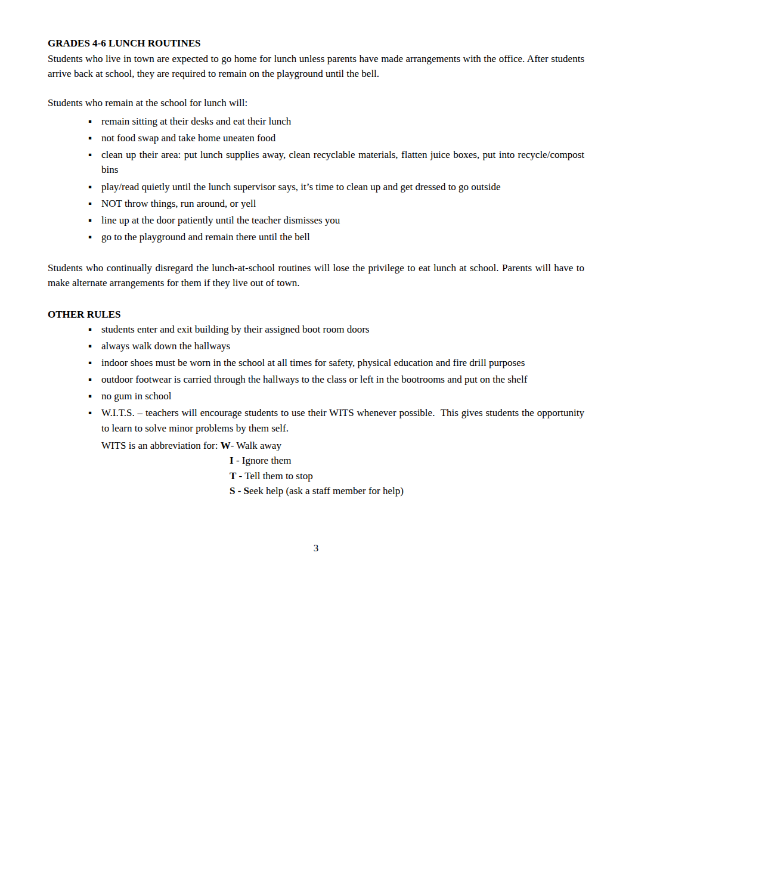Grades 4-6 Lunch Routines
Students who live in town are expected to go home for lunch unless parents have made arrangements with the office. After students arrive back at school, they are required to remain on the playground until the bell.
Students who remain at the school for lunch will:
remain sitting at their desks and eat their lunch
not food swap and take home uneaten food
clean up their area: put lunch supplies away, clean recyclable materials, flatten juice boxes, put into recycle/compost bins
play/read quietly until the lunch supervisor says, it’s time to clean up and get dressed to go outside
NOT throw things, run around, or yell
line up at the door patiently until the teacher dismisses you
go to the playground and remain there until the bell
Students who continually disregard the lunch-at-school routines will lose the privilege to eat lunch at school. Parents will have to make alternate arrangements for them if they live out of town.
Other Rules
students enter and exit building by their assigned boot room doors
always walk down the hallways
indoor shoes must be worn in the school at all times for safety, physical education and fire drill purposes
outdoor footwear is carried through the hallways to the class or left in the bootrooms and put on the shelf
no gum in school
W.I.T.S. – teachers will encourage students to use their WITS whenever possible. This gives students the opportunity to learn to solve minor problems by them self.
WITS is an abbreviation for: W- Walk away
I - Ignore them
T - Tell them to stop
S - Seek help (ask a staff member for help)
3